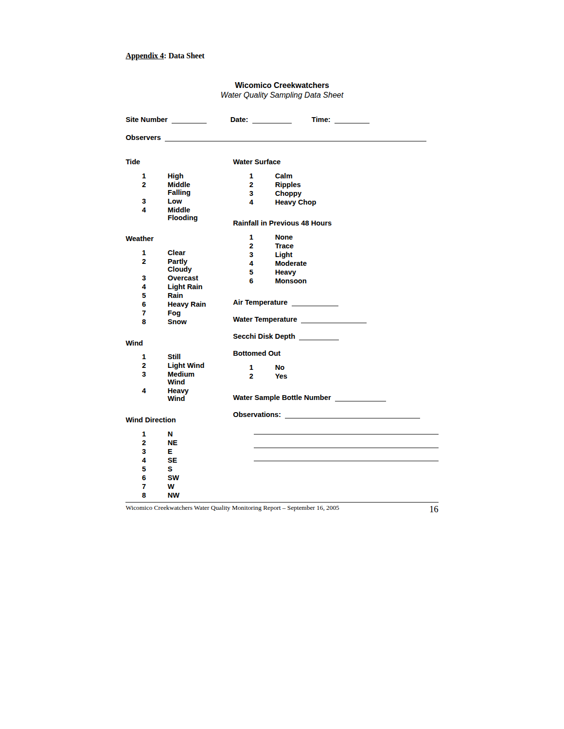Appendix 4: Data Sheet
Wicomico Creekwatchers
Water Quality Sampling Data Sheet
Site Number Date: Time:
Observers
Tide
| 1 | High |
| 2 | Middle Falling |
| 3 | Low |
| 4 | Middle Flooding |
Weather
| 1 | Clear |
| 2 | Partly Cloudy |
| 3 | Overcast |
| 4 | Light Rain |
| 5 | Rain |
| 6 | Heavy Rain |
| 7 | Fog |
| 8 | Snow |
Wind
| 1 | Still |
| 2 | Light Wind |
| 3 | Medium Wind |
| 4 | Heavy Wind |
Wind Direction
| 1 | N |
| 2 | NE |
| 3 | E |
| 4 | SE |
| 5 | S |
| 6 | SW |
| 7 | W |
| 8 | NW |
Water Surface
| 1 | Calm |
| 2 | Ripples |
| 3 | Choppy |
| 4 | Heavy Chop |
Rainfall in Previous 48 Hours
| 1 | None |
| 2 | Trace |
| 3 | Light |
| 4 | Moderate |
| 5 | Heavy |
| 6 | Monsoon |
Air Temperature
Water Temperature
Secchi Disk Depth
Bottomed Out
| 1 | No |
| 2 | Yes |
Water Sample Bottle Number
Observations:
Wicomico Creekwatchers Water Quality Monitoring Report – September 16, 2005
16